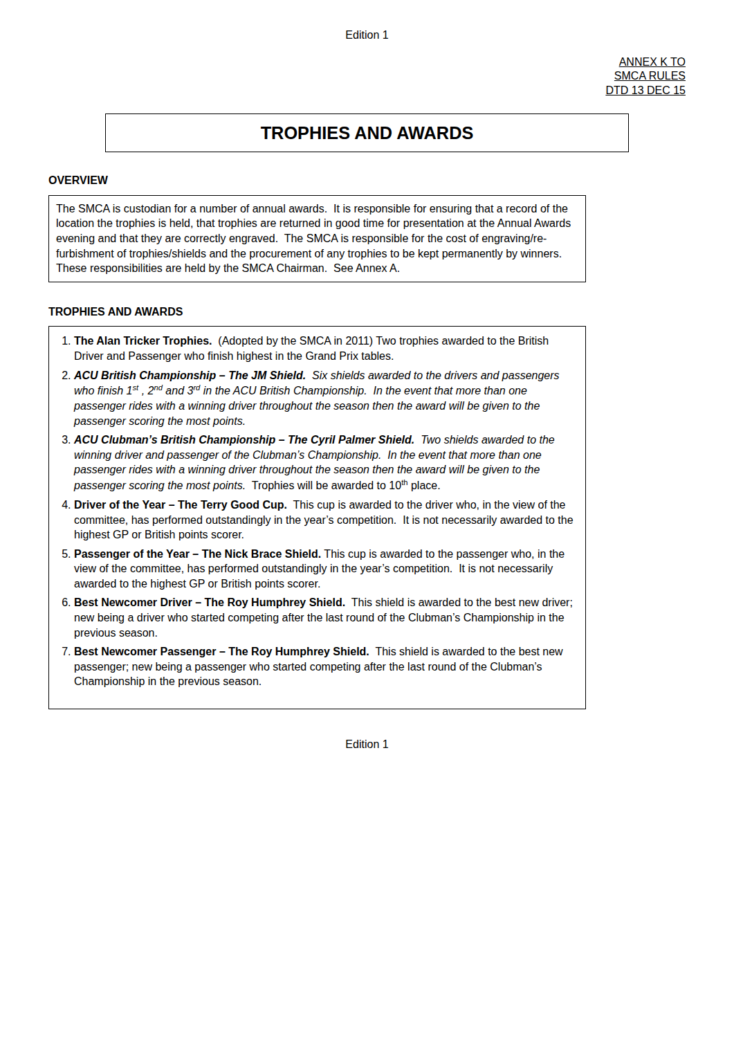Edition 1
ANNEX K TO SMCA RULES DTD 13 DEC 15
TROPHIES AND AWARDS
OVERVIEW
The SMCA is custodian for a number of annual awards. It is responsible for ensuring that a record of the location the trophies is held, that trophies are returned in good time for presentation at the Annual Awards evening and that they are correctly engraved. The SMCA is responsible for the cost of engraving/re-furbishment of trophies/shields and the procurement of any trophies to be kept permanently by winners. These responsibilities are held by the SMCA Chairman. See Annex A.
TROPHIES AND AWARDS
The Alan Tricker Trophies. (Adopted by the SMCA in 2011) Two trophies awarded to the British Driver and Passenger who finish highest in the Grand Prix tables.
ACU British Championship – The JM Shield. Six shields awarded to the drivers and passengers who finish 1st , 2nd and 3rd in the ACU British Championship. In the event that more than one passenger rides with a winning driver throughout the season then the award will be given to the passenger scoring the most points.
ACU Clubman’s British Championship – The Cyril Palmer Shield. Two shields awarded to the winning driver and passenger of the Clubman’s Championship. In the event that more than one passenger rides with a winning driver throughout the season then the award will be given to the passenger scoring the most points. Trophies will be awarded to 10th place.
Driver of the Year – The Terry Good Cup. This cup is awarded to the driver who, in the view of the committee, has performed outstandingly in the year’s competition. It is not necessarily awarded to the highest GP or British points scorer.
Passenger of the Year – The Nick Brace Shield. This cup is awarded to the passenger who, in the view of the committee, has performed outstandingly in the year’s competition. It is not necessarily awarded to the highest GP or British points scorer.
Best Newcomer Driver – The Roy Humphrey Shield. This shield is awarded to the best new driver; new being a driver who started competing after the last round of the Clubman’s Championship in the previous season.
Best Newcomer Passenger – The Roy Humphrey Shield. This shield is awarded to the best new passenger; new being a passenger who started competing after the last round of the Clubman’s Championship in the previous season.
Edition 1